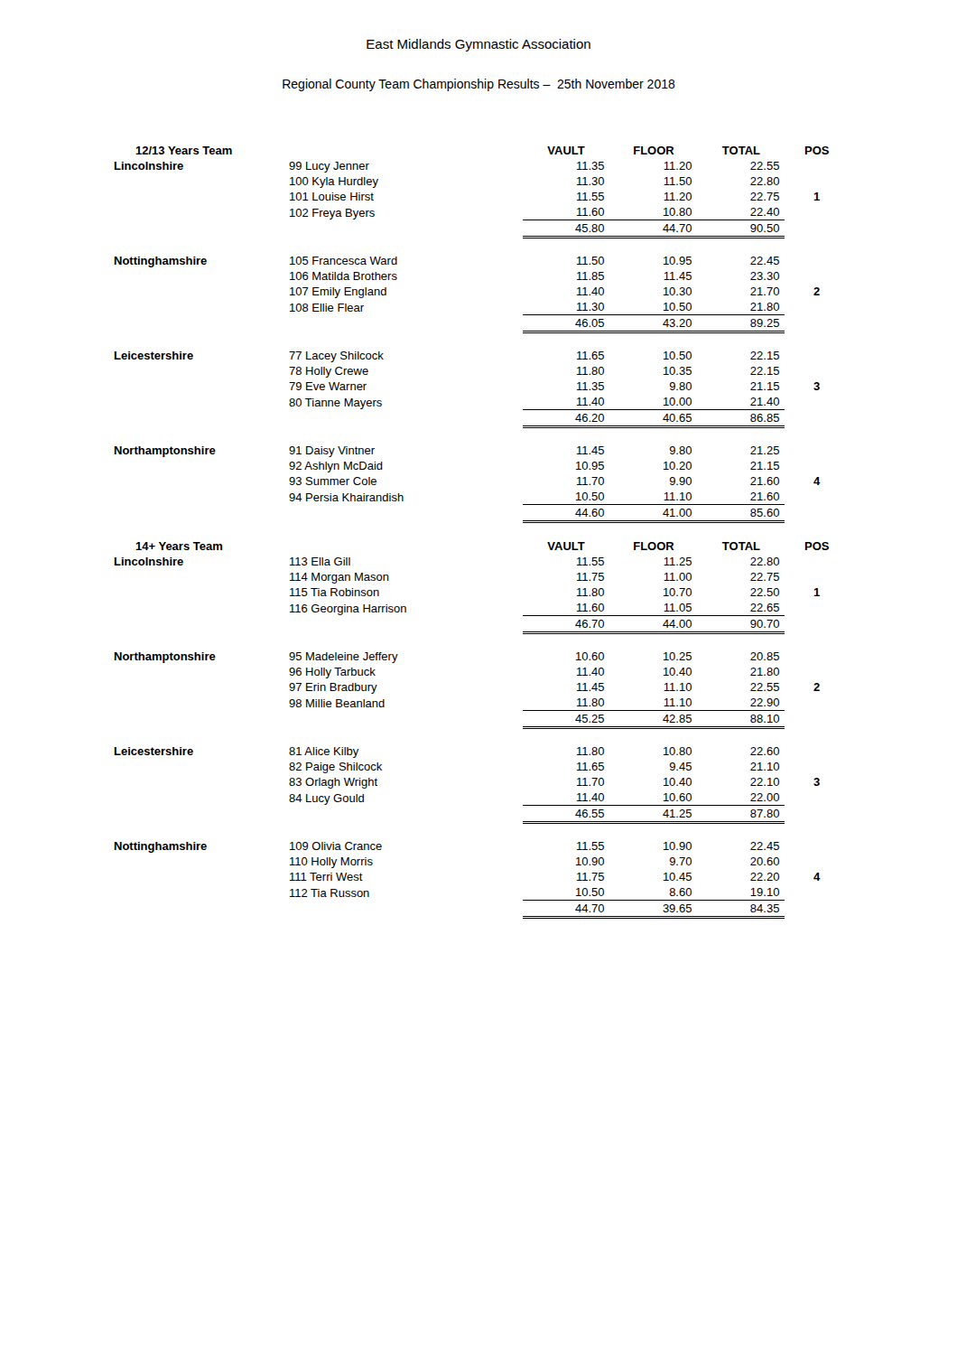East Midlands Gymnastic Association
Regional County Team Championship Results – 25th November 2018
| 12/13 Years Team | | VAULT | FLOOR | TOTAL | POS |
| Lincolnshire | 99 Lucy Jenner | 11.35 | 11.20 | 22.55 | |
| | 100 Kyla Hurdley | 11.30 | 11.50 | 22.80 | |
| | 101 Louise Hirst | 11.55 | 11.20 | 22.75 | 1 |
| | 102 Freya Byers | 11.60 | 10.80 | 22.40 | |
| | | 45.80 | 44.70 | 90.50 | |
| Nottinghamshire | 105 Francesca Ward | 11.50 | 10.95 | 22.45 | |
| | 106 Matilda Brothers | 11.85 | 11.45 | 23.30 | |
| | 107 Emily England | 11.40 | 10.30 | 21.70 | 2 |
| | 108 Ellie Flear | 11.30 | 10.50 | 21.80 | |
| | | 46.05 | 43.20 | 89.25 | |
| Leicestershire | 77 Lacey Shilcock | 11.65 | 10.50 | 22.15 | |
| | 78 Holly Crewe | 11.80 | 10.35 | 22.15 | |
| | 79 Eve Warner | 11.35 | 9.80 | 21.15 | 3 |
| | 80 Tianne Mayers | 11.40 | 10.00 | 21.40 | |
| | | 46.20 | 40.65 | 86.85 | |
| Northamptonshire | 91 Daisy Vintner | 11.45 | 9.80 | 21.25 | |
| | 92 Ashlyn McDaid | 10.95 | 10.20 | 21.15 | |
| | 93 Summer Cole | 11.70 | 9.90 | 21.60 | 4 |
| | 94 Persia Khairandish | 10.50 | 11.10 | 21.60 | |
| | | 44.60 | 41.00 | 85.60 | |
| 14+ Years Team | | VAULT | FLOOR | TOTAL | POS |
| Lincolnshire | 113 Ella Gill | 11.55 | 11.25 | 22.80 | |
| | 114 Morgan Mason | 11.75 | 11.00 | 22.75 | |
| | 115 Tia Robinson | 11.80 | 10.70 | 22.50 | 1 |
| | 116 Georgina Harrison | 11.60 | 11.05 | 22.65 | |
| | | 46.70 | 44.00 | 90.70 | |
| Northamptonshire | 95 Madeleine Jeffery | 10.60 | 10.25 | 20.85 | |
| | 96 Holly Tarbuck | 11.40 | 10.40 | 21.80 | |
| | 97 Erin Bradbury | 11.45 | 11.10 | 22.55 | 2 |
| | 98 Millie Beanland | 11.80 | 11.10 | 22.90 | |
| | | 45.25 | 42.85 | 88.10 | |
| Leicestershire | 81 Alice Kilby | 11.80 | 10.80 | 22.60 | |
| | 82 Paige Shilcock | 11.65 | 9.45 | 21.10 | |
| | 83 Orlagh Wright | 11.70 | 10.40 | 22.10 | 3 |
| | 84 Lucy Gould | 11.40 | 10.60 | 22.00 | |
| | | 46.55 | 41.25 | 87.80 | |
| Nottinghamshire | 109 Olivia Crance | 11.55 | 10.90 | 22.45 | |
| | 110 Holly Morris | 10.90 | 9.70 | 20.60 | |
| | 111 Terri West | 11.75 | 10.45 | 22.20 | 4 |
| | 112 Tia Russon | 10.50 | 8.60 | 19.10 | |
| | | 44.70 | 39.65 | 84.35 | |